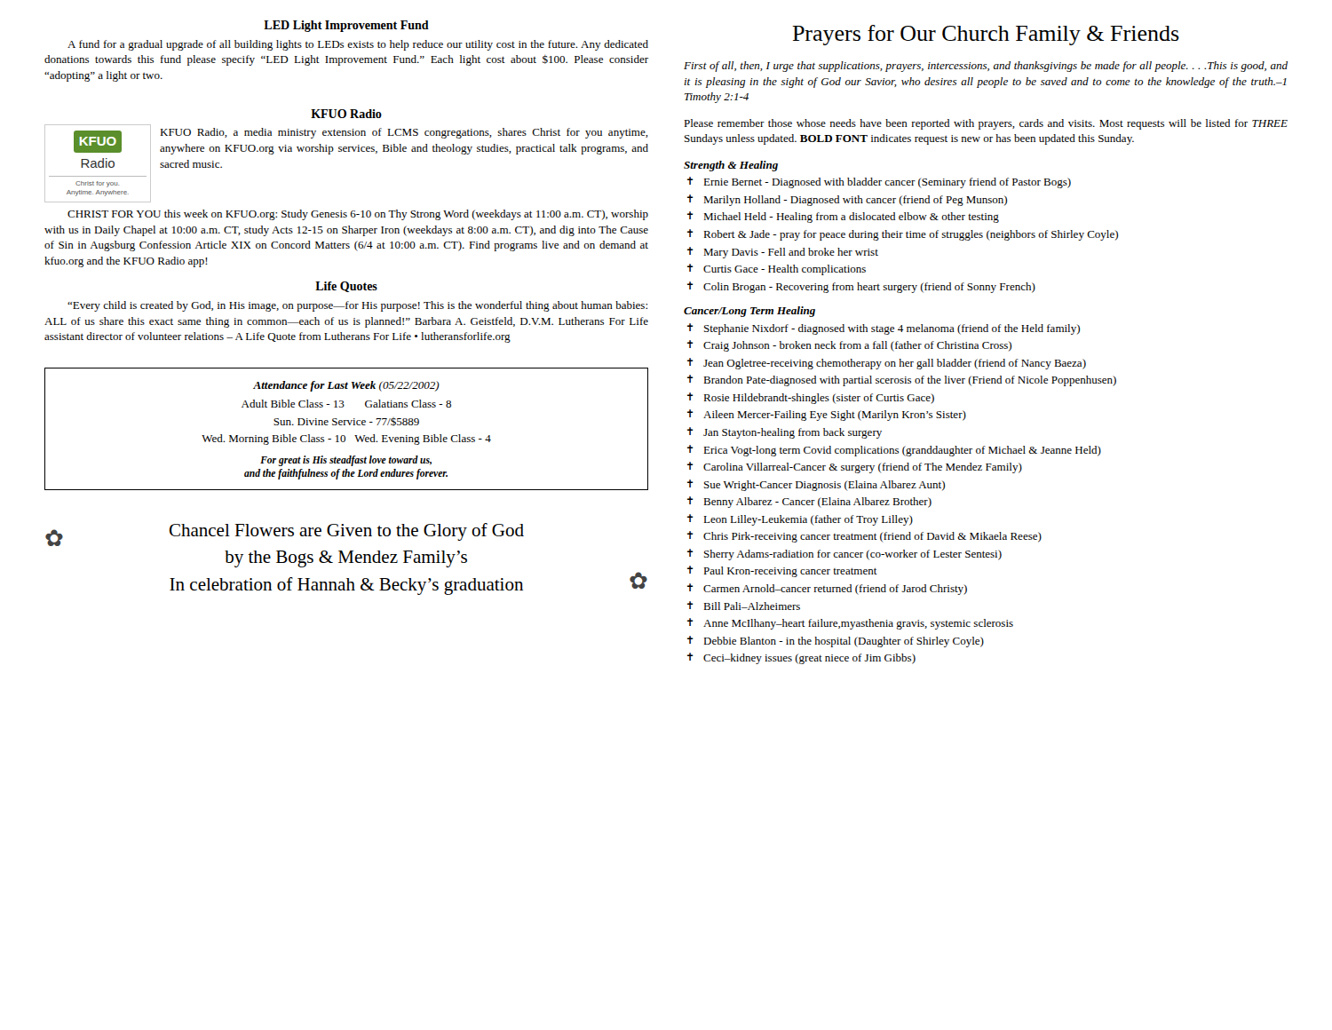LED Light Improvement Fund
A fund for a gradual upgrade of all building lights to LEDs exists to help reduce our utility cost in the future. Any dedicated donations towards this fund please specify “LED Light Improvement Fund.” Each light cost about $100. Please consider “adopting” a light or two.
KFUO Radio
KFUO Radio
Christ for you.
Anytime. Anywhere.
KFUO Radio, a media ministry extension of LCMS congregations, shares Christ for you anytime, anywhere on KFUO.org via worship services, Bible and theology studies, practical talk programs, and sacred music.
CHRIST FOR YOU this week on KFUO.org: Study Genesis 6-10 on Thy Strong Word (weekdays at 11:00 a.m. CT), worship with us in Daily Chapel at 10:00 a.m. CT, study Acts 12-15 on Sharper Iron (weekdays at 8:00 a.m. CT), and dig into The Cause of Sin in Augsburg Confession Article XIX on Concord Matters (6/4 at 10:00 a.m. CT). Find programs live and on demand at kfuo.org and the KFUO Radio app!
Life Quotes
“Every child is created by God, in His image, on purpose—for His purpose! This is the wonderful thing about human babies: ALL of us share this exact same thing in common—each of us is planned!” Barbara A. Geistfeld, D.V.M. Lutherans For Life assistant director of volunteer relations – A Life Quote from Lutherans For Life • lutheransforlife.org
Attendance for Last Week (05/22/2002)
Adult Bible Class - 13 Galatians Class - 8
Sun. Divine Service - 77/$5889
Wed. Morning Bible Class - 10 Wed. Evening Bible Class - 4
For great is His steadfast love toward us,
and the faithfulness of the Lord endures forever.
✿ Chancel Flowers are Given to the Glory of God
by the Bogs & Mendez Family’s
In celebration of Hannah & Becky’s graduation ✿
Prayers for Our Church Family & Friends
First of all, then, I urge that supplications, prayers, intercessions, and thanksgivings be made for all people. . . .This is good, and it is pleasing in the sight of God our Savior, who desires all people to be saved and to come to the knowledge of the truth.–1 Timothy 2:1-4
Please remember those whose needs have been reported with prayers, cards and visits. Most requests will be listed for THREE Sundays unless updated. BOLD FONT indicates request is new or has been updated this Sunday.
Strength & Healing
Ernie Bernet - Diagnosed with bladder cancer (Seminary friend of Pastor Bogs)
Marilyn Holland - Diagnosed with cancer (friend of Peg Munson)
Michael Held - Healing from a dislocated elbow & other testing
Robert & Jade - pray for peace during their time of struggles (neighbors of Shirley Coyle)
Mary Davis - Fell and broke her wrist
Curtis Gace - Health complications
Colin Brogan - Recovering from heart surgery (friend of Sonny French)
Cancer/Long Term Healing
Stephanie Nixdorf - diagnosed with stage 4 melanoma (friend of the Held family)
Craig Johnson - broken neck from a fall (father of Christina Cross)
Jean Ogletree-receiving chemotherapy on her gall bladder (friend of Nancy Baeza)
Brandon Pate-diagnosed with partial scerosis of the liver (Friend of Nicole Poppenhusen)
Rosie Hildebrandt-shingles (sister of Curtis Gace)
Aileen Mercer-Failing Eye Sight (Marilyn Kron’s Sister)
Jan Stayton-healing from back surgery
Erica Vogt-long term Covid complications (granddaughter of Michael & Jeanne Held)
Carolina Villarreal-Cancer & surgery (friend of The Mendez Family)
Sue Wright-Cancer Diagnosis (Elaina Albarez Aunt)
Benny Albarez - Cancer (Elaina Albarez Brother)
Leon Lilley-Leukemia (father of Troy Lilley)
Chris Pirk-receiving cancer treatment (friend of David & Mikaela Reese)
Sherry Adams-radiation for cancer (co-worker of Lester Sentesi)
Paul Kron-receiving cancer treatment
Carmen Arnold–cancer returned (friend of Jarod Christy)
Bill Pali–Alzheimers
Anne McIlhany–heart failure,myasthenia gravis, systemic sclerosis
Debbie Blanton - in the hospital (Daughter of Shirley Coyle)
Ceci–kidney issues (great niece of Jim Gibbs)